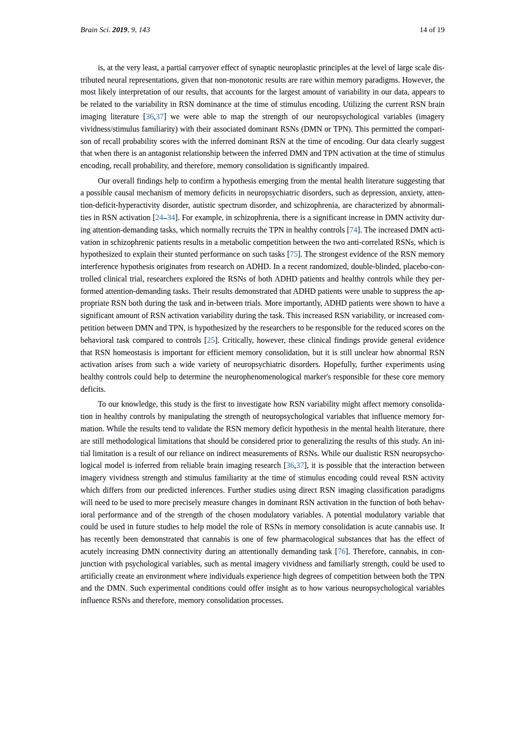Brain Sci. 2019, 9, 143 14 of 19
is, at the very least, a partial carryover effect of synaptic neuroplastic principles at the level of large scale distributed neural representations, given that non-monotonic results are rare within memory paradigms. However, the most likely interpretation of our results, that accounts for the largest amount of variability in our data, appears to be related to the variability in RSN dominance at the time of stimulus encoding. Utilizing the current RSN brain imaging literature [36,37] we were able to map the strength of our neuropsychological variables (imagery vividness/stimulus familiarity) with their associated dominant RSNs (DMN or TPN). This permitted the comparison of recall probability scores with the inferred dominant RSN at the time of encoding. Our data clearly suggest that when there is an antagonist relationship between the inferred DMN and TPN activation at the time of stimulus encoding, recall probability, and therefore, memory consolidation is significantly impaired.
Our overall findings help to confirm a hypothesis emerging from the mental health literature suggesting that a possible causal mechanism of memory deficits in neuropsychiatric disorders, such as depression, anxiety, attention-deficit-hyperactivity disorder, autistic spectrum disorder, and schizophrenia, are characterized by abnormalities in RSN activation [24–34]. For example, in schizophrenia, there is a significant increase in DMN activity during attention-demanding tasks, which normally recruits the TPN in healthy controls [74]. The increased DMN activation in schizophrenic patients results in a metabolic competition between the two anti-correlated RSNs, which is hypothesized to explain their stunted performance on such tasks [75]. The strongest evidence of the RSN memory interference hypothesis originates from research on ADHD. In a recent randomized, double-blinded, placebo-controlled clinical trial, researchers explored the RSNs of both ADHD patients and healthy controls while they performed attention-demanding tasks. Their results demonstrated that ADHD patients were unable to suppress the appropriate RSN both during the task and in-between trials. More importantly, ADHD patients were shown to have a significant amount of RSN activation variability during the task. This increased RSN variability, or increased competition between DMN and TPN, is hypothesized by the researchers to be responsible for the reduced scores on the behavioral task compared to controls [25]. Critically, however, these clinical findings provide general evidence that RSN homeostasis is important for efficient memory consolidation, but it is still unclear how abnormal RSN activation arises from such a wide variety of neuropsychiatric disorders. Hopefully, further experiments using healthy controls could help to determine the neurophenomenological marker's responsible for these core memory deficits.
To our knowledge, this study is the first to investigate how RSN variability might affect memory consolidation in healthy controls by manipulating the strength of neuropsychological variables that influence memory formation. While the results tend to validate the RSN memory deficit hypothesis in the mental health literature, there are still methodological limitations that should be considered prior to generalizing the results of this study. An initial limitation is a result of our reliance on indirect measurements of RSNs. While our dualistic RSN neuropsychological model is inferred from reliable brain imaging research [36,37], it is possible that the interaction between imagery vividness strength and stimulus familiarity at the time of stimulus encoding could reveal RSN activity which differs from our predicted inferences. Further studies using direct RSN imaging classification paradigms will need to be used to more precisely measure changes in dominant RSN activation in the function of both behavioral performance and of the strength of the chosen modulatory variables. A potential modulatory variable that could be used in future studies to help model the role of RSNs in memory consolidation is acute cannabis use. It has recently been demonstrated that cannabis is one of few pharmacological substances that has the effect of acutely increasing DMN connectivity during an attentionally demanding task [76]. Therefore, cannabis, in conjunction with psychological variables, such as mental imagery vividness and familiarly strength, could be used to artificially create an environment where individuals experience high degrees of competition between both the TPN and the DMN. Such experimental conditions could offer insight as to how various neuropsychological variables influence RSNs and therefore, memory consolidation processes.